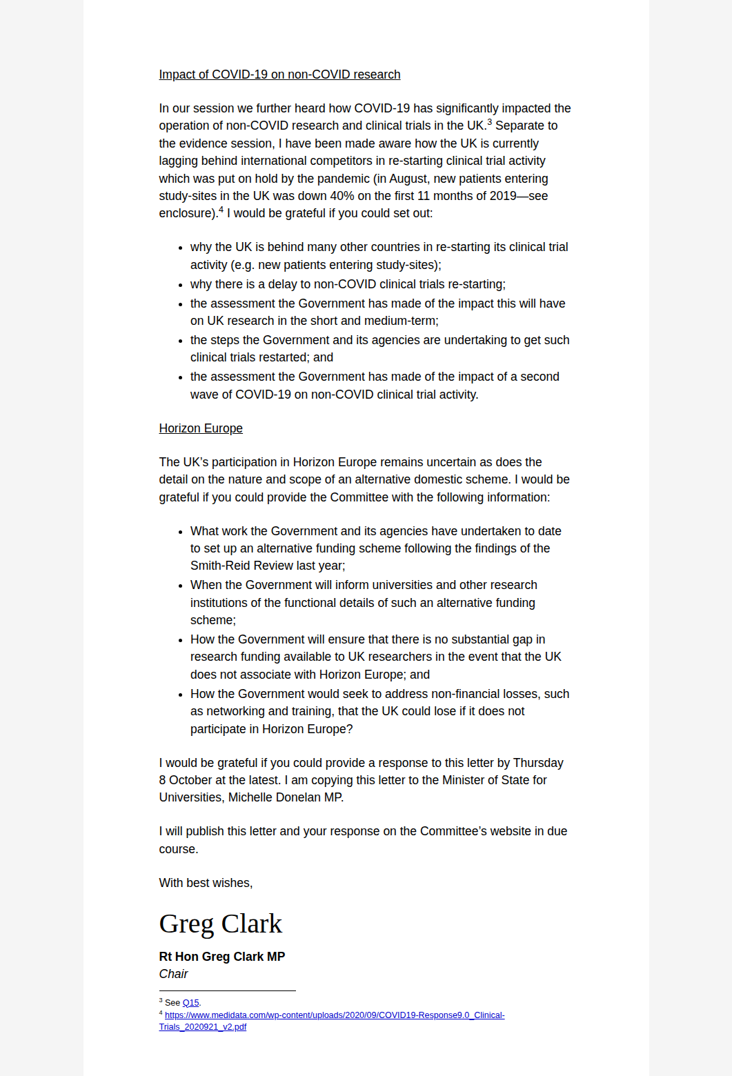Impact of COVID-19 on non-COVID research
In our session we further heard how COVID-19 has significantly impacted the operation of non-COVID research and clinical trials in the UK.3 Separate to the evidence session, I have been made aware how the UK is currently lagging behind international competitors in re-starting clinical trial activity which was put on hold by the pandemic (in August, new patients entering study-sites in the UK was down 40% on the first 11 months of 2019—see enclosure).4 I would be grateful if you could set out:
why the UK is behind many other countries in re-starting its clinical trial activity (e.g. new patients entering study-sites);
why there is a delay to non-COVID clinical trials re-starting;
the assessment the Government has made of the impact this will have on UK research in the short and medium-term;
the steps the Government and its agencies are undertaking to get such clinical trials restarted; and
the assessment the Government has made of the impact of a second wave of COVID-19 on non-COVID clinical trial activity.
Horizon Europe
The UK’s participation in Horizon Europe remains uncertain as does the detail on the nature and scope of an alternative domestic scheme. I would be grateful if you could provide the Committee with the following information:
What work the Government and its agencies have undertaken to date to set up an alternative funding scheme following the findings of the Smith-Reid Review last year;
When the Government will inform universities and other research institutions of the functional details of such an alternative funding scheme;
How the Government will ensure that there is no substantial gap in research funding available to UK researchers in the event that the UK does not associate with Horizon Europe; and
How the Government would seek to address non-financial losses, such as networking and training, that the UK could lose if it does not participate in Horizon Europe?
I would be grateful if you could provide a response to this letter by Thursday 8 October at the latest. I am copying this letter to the Minister of State for Universities, Michelle Donelan MP.
I will publish this letter and your response on the Committee’s website in due course.
With best wishes,
Greg Clark
Rt Hon Greg Clark MP
Chair
3 See Q15.
4 https://www.medidata.com/wp-content/uploads/2020/09/COVID19-Response9.0_Clinical-Trials_2020921_v2.pdf